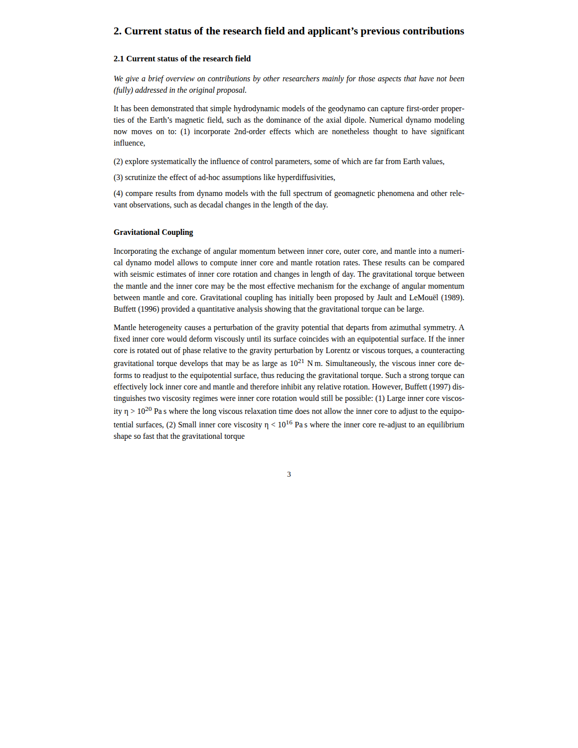2. Current status of the research field and applicant’s previous contributions
2.1 Current status of the research field
We give a brief overview on contributions by other researchers mainly for those aspects that have not been (fully) addressed in the original proposal.
It has been demonstrated that simple hydrodynamic models of the geodynamo can capture first-order properties of the Earth’s magnetic field, such as the dominance of the axial dipole. Numerical dynamo modeling now moves on to: (1) incorporate 2nd-order effects which are nonetheless thought to have significant influence,
(2) explore systematically the influence of control parameters, some of which are far from Earth values,
(3) scrutinize the effect of ad-hoc assumptions like hyperdiffusivities,
(4) compare results from dynamo models with the full spectrum of geomagnetic phenomena and other relevant observations, such as decadal changes in the length of the day.
Gravitational Coupling
Incorporating the exchange of angular momentum between inner core, outer core, and mantle into a numerical dynamo model allows to compute inner core and mantle rotation rates. These results can be compared with seismic estimates of inner core rotation and changes in length of day. The gravitational torque between the mantle and the inner core may be the most effective mechanism for the exchange of angular momentum between mantle and core. Gravitational coupling has initially been proposed by Jault and LeMouël (1989). Buffett (1996) provided a quantitative analysis showing that the gravitational torque can be large.
Mantle heterogeneity causes a perturbation of the gravity potential that departs from azimuthal symmetry. A fixed inner core would deform viscously until its surface coincides with an equipotential surface. If the inner core is rotated out of phase relative to the gravity perturbation by Lorentz or viscous torques, a counteracting gravitational torque develops that may be as large as 1021 N m. Simultaneously, the viscous inner core deforms to readjust to the equipotential surface, thus reducing the gravitational torque. Such a strong torque can effectively lock inner core and mantle and therefore inhibit any relative rotation. However, Buffett (1997) distinguishes two viscosity regimes were inner core rotation would still be possible: (1) Large inner core viscosity η > 1020 Pa s where the long viscous relaxation time does not allow the inner core to adjust to the equipotential surfaces, (2) Small inner core viscosity η < 1016 Pa s where the inner core re-adjust to an equilibrium shape so fast that the gravitational torque
3